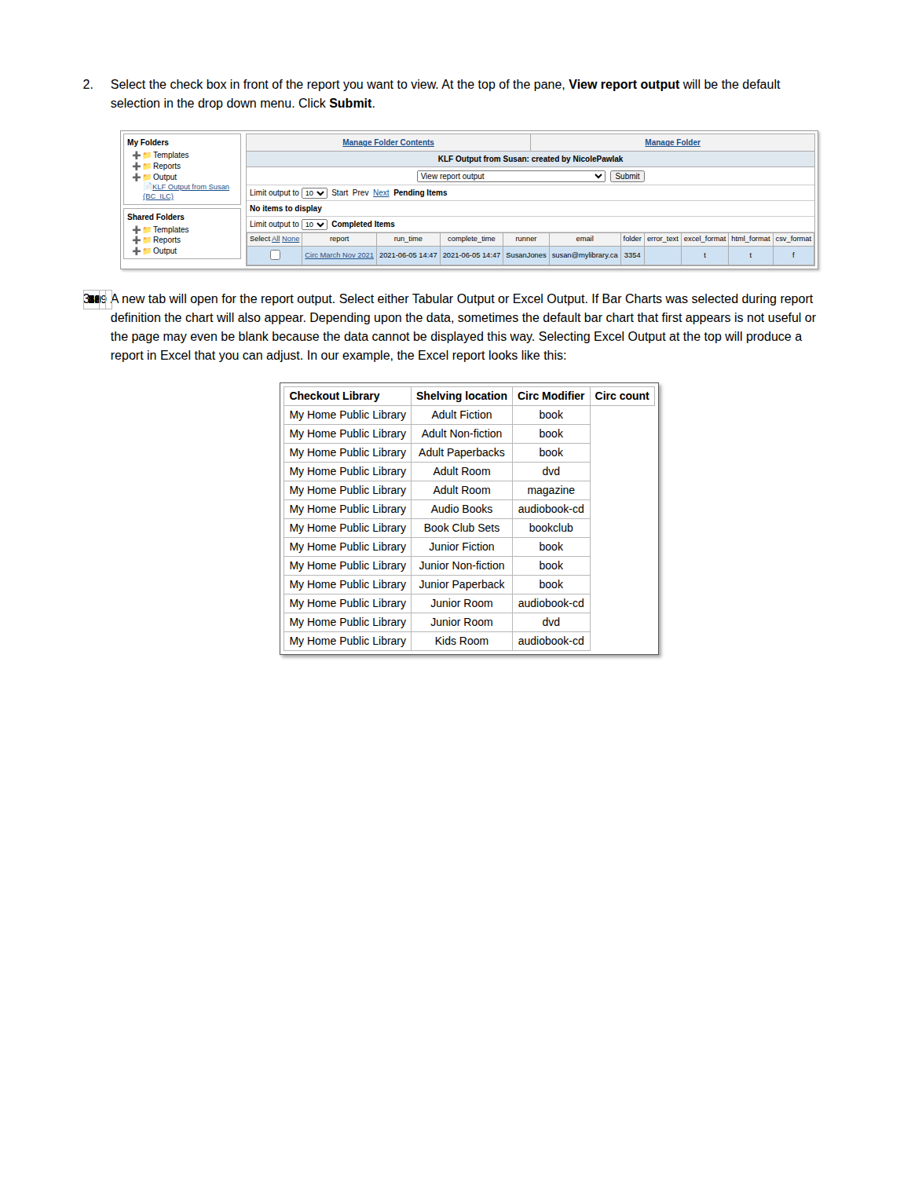2. Select the check box in front of the report you want to view. At the top of the pane, View report output will be the default selection in the drop down menu. Click Submit.
My Folders
➕📁Templates
➕📁Reports
➕📁Output
📄KLF Output from Susan (BC_ILC)
Shared Folders
➕📁Templates
➕📁Reports
➕📁Output
Manage Folder Contents
Manage Folder
KLF Output from Susan: created by NicolePawlak
View report output Submit
Limit output to 10 Start Prev Next Pending Items
No items to display
Limit output to 10 Completed Items
| Select All None | report | run_time | complete_time | runner | email | folder | error_text | excel_format | html_format | csv_format |
| --- | --- | --- | --- | --- | --- | --- | --- | --- | --- | --- |
| | Circ March Nov 2021 | 2021-06-05 14:47 | 2021-06-05 14:47 | SusanJones | susan@mylibrary.ca | 3354 | | t | t | f |
3. A new tab will open for the report output. Select either Tabular Output or Excel Output. If Bar Charts was selected during report definition the chart will also appear. Depending upon the data, sometimes the default bar chart that first appears is not useful or the page may even be blank because the data cannot be displayed this way. Selecting Excel Output at the top will produce a report in Excel that you can adjust. In our example, the Excel report looks like this:
| Checkout Library | Shelving location | Circ Modifier | Circ count |
| --- | --- | --- | --- |
| My Home Public Library | Adult Fiction | book | 109 |
| My Home Public Library | Adult Non-fiction | book | 64 |
| My Home Public Library | Adult Paperbacks | book | 52 |
| My Home Public Library | Adult Room | dvd | 19 |
| My Home Public Library | Adult Room | magazine | 34 |
| My Home Public Library | Audio Books | audiobook-cd | 10 |
| My Home Public Library | Book Club Sets | bookclub | 48 |
| My Home Public Library | Junior Fiction | book | 20 |
| My Home Public Library | Junior Non-fiction | book | 35 |
| My Home Public Library | Junior Paperback | book | 78 |
| My Home Public Library | Junior Room | audiobook-cd | 3 |
| My Home Public Library | Junior Room | dvd | 4 |
| My Home Public Library | Kids Room | audiobook-cd | 1 |